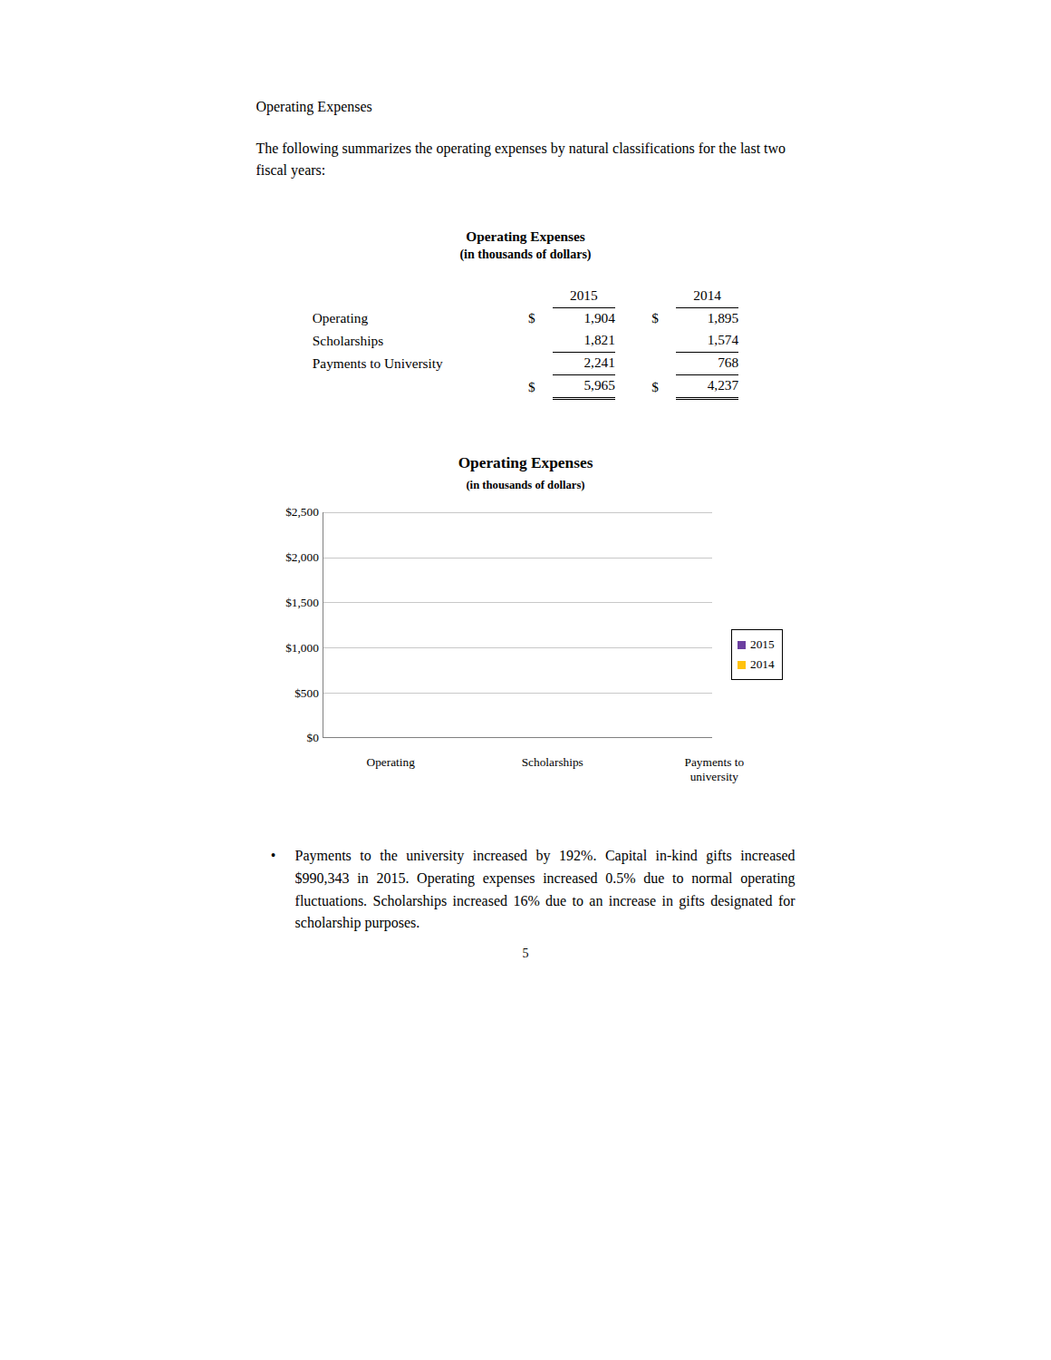Operating Expenses
The following summarizes the operating expenses by natural classifications for the last two fiscal years:
Operating Expenses
(in thousands of dollars)
| | | 2015 | | | 2014 |
| Operating | $ | 1,904 | | $ | 1,895 |
| Scholarships | | 1,821 | | | 1,574 |
| Payments to University | | 2,241 | | | 768 |
| | $ | 5,965 | | $ | 4,237 |
Operating Expenses
(in thousands of dollars)
$2,500 $2,000 $1,500 $1,000 $500 $0
2015
2014
Operating
Scholarships
Payments to
university
Payments to the university increased by 192%. Capital in-kind gifts increased $990,343 in 2015. Operating expenses increased 0.5% due to normal operating fluctuations. Scholarships increased 16% due to an increase in gifts designated for scholarship purposes.
5